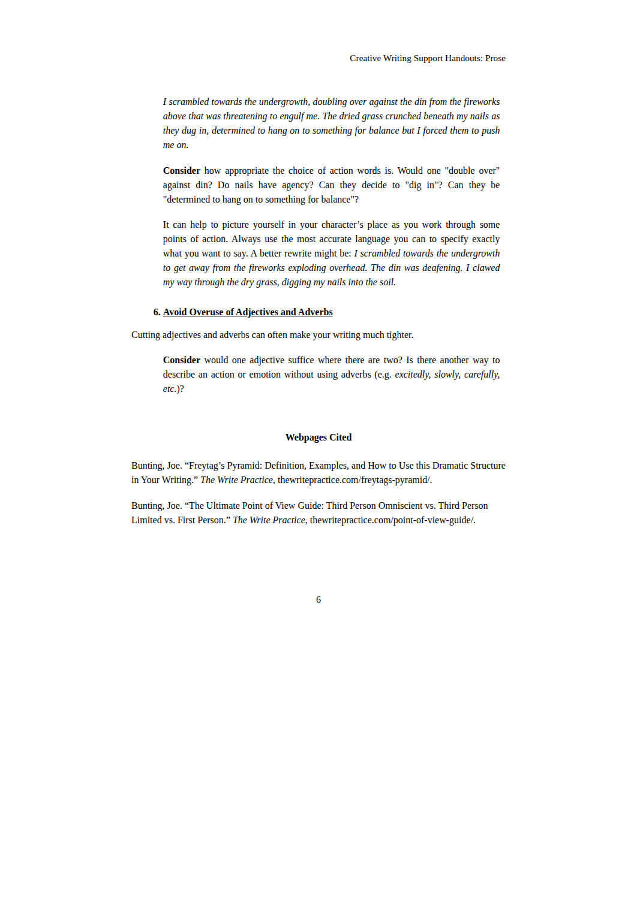Creative Writing Support Handouts: Prose
I scrambled towards the undergrowth, doubling over against the din from the fireworks above that was threatening to engulf me. The dried grass crunched beneath my nails as they dug in, determined to hang on to something for balance but I forced them to push me on.
Consider how appropriate the choice of action words is. Would one "double over" against din? Do nails have agency? Can they decide to "dig in"? Can they be "determined to hang on to something for balance"?
It can help to picture yourself in your character’s place as you work through some points of action. Always use the most accurate language you can to specify exactly what you want to say. A better rewrite might be: I scrambled towards the undergrowth to get away from the fireworks exploding overhead. The din was deafening. I clawed my way through the dry grass, digging my nails into the soil.
Avoid Overuse of Adjectives and Adverbs
Cutting adjectives and adverbs can often make your writing much tighter.
Consider would one adjective suffice where there are two? Is there another way to describe an action or emotion without using adverbs (e.g. excitedly, slowly, carefully, etc.)?
Webpages Cited
Bunting, Joe. “Freytag’s Pyramid: Definition, Examples, and How to Use this Dramatic Structure in Your Writing.” The Write Practice, thewritepractice.com/freytags-pyramid/.
Bunting, Joe. “The Ultimate Point of View Guide: Third Person Omniscient vs. Third Person Limited vs. First Person.” The Write Practice, thewritepractice.com/point-of-view-guide/.
6